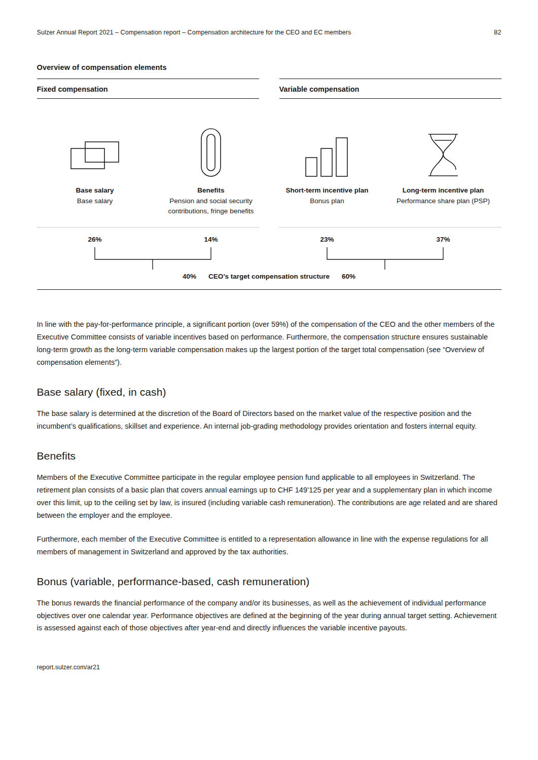Sulzer Annual Report 2021 – Compensation report – Compensation architecture for the CEO and EC members
82
Overview of compensation elements
Fixed compensation
Variable compensation
Base salary Base salary
Benefits Pension and social security contributions, fringe benefits
Short-term incentive plan Bonus plan
Long-term incentive plan Performance share plan (PSP)
26%
14%
23%
37%
40%
CEO’s target compensation structure
60%
In line with the pay-for-performance principle, a significant portion (over 59%) of the compensation of the CEO and the other members of the Executive Committee consists of variable incentives based on performance. Furthermore, the compensation structure ensures sustainable long-term growth as the long-term variable compensation makes up the largest portion of the target total compensation (see “Overview of compensation elements”).
Base salary (fixed, in cash)
The base salary is determined at the discretion of the Board of Directors based on the market value of the respective position and the incumbent’s qualifications, skillset and experience. An internal job-grading methodology provides orientation and fosters internal equity.
Benefits
Members of the Executive Committee participate in the regular employee pension fund applicable to all employees in Switzerland. The retirement plan consists of a basic plan that covers annual earnings up to CHF 149’125 per year and a supplementary plan in which income over this limit, up to the ceiling set by law, is insured (including variable cash remuneration). The contributions are age related and are shared between the employer and the employee.
Furthermore, each member of the Executive Committee is entitled to a representation allowance in line with the expense regulations for all members of management in Switzerland and approved by the tax authorities.
Bonus (variable, performance-based, cash remuneration)
The bonus rewards the financial performance of the company and/or its businesses, as well as the achievement of individual performance objectives over one calendar year. Performance objectives are defined at the beginning of the year during annual target setting. Achievement is assessed against each of those objectives after year-end and directly influences the variable incentive payouts.
report.sulzer.com/ar21